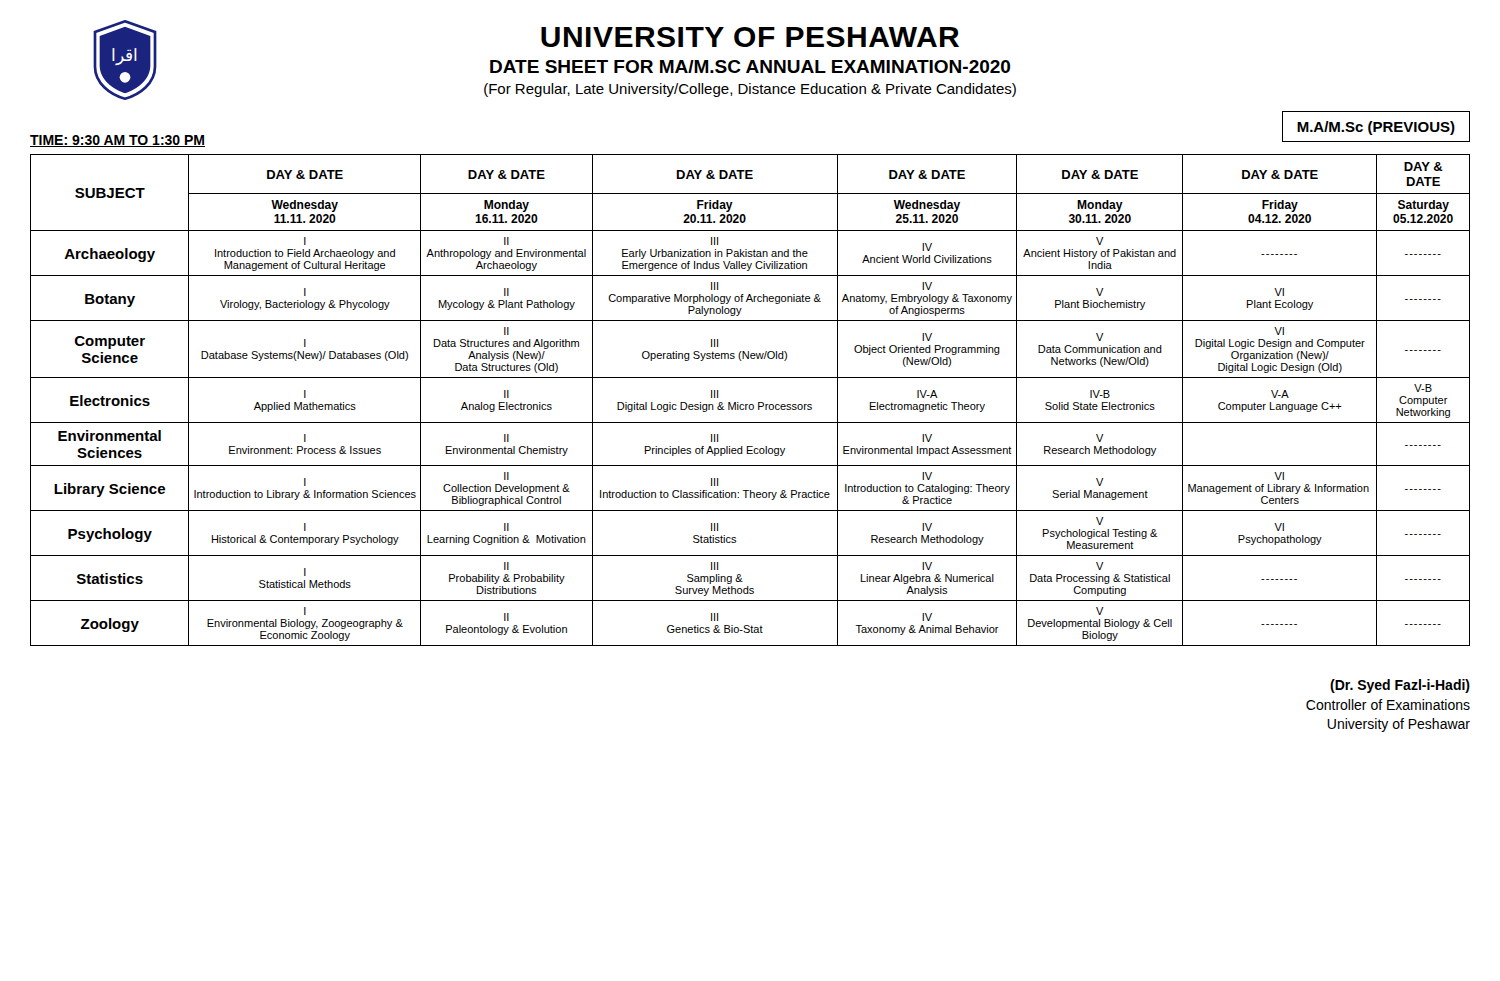اقرا
UNIVERSITY OF PESHAWAR
DATE SHEET FOR MA/M.SC ANNUAL EXAMINATION-2020
(For Regular, Late University/College, Distance Education & Private Candidates)
TIME: 9:30 AM TO 1:30 PM M.A/M.Sc (PREVIOUS)
| SUBJECT | DAY & DATE | DAY & DATE | DAY & DATE | DAY & DATE | DAY & DATE | DAY & DATE | DAY & DATE |
| --- | --- | --- | --- | --- | --- | --- | --- |
| Wednesday 11.11. 2020 | Monday 16.11. 2020 | Friday 20.11. 2020 | Wednesday 25.11. 2020 | Monday 30.11. 2020 | Friday 04.12. 2020 | Saturday 05.12.2020 |
| Archaeology | I Introduction to Field Archaeology and Management of Cultural Heritage | II Anthropology and Environmental Archaeology | III Early Urbanization in Pakistan and the Emergence of Indus Valley Civilization | IV Ancient World Civilizations | V Ancient History of Pakistan and India | -------- | -------- |
| Botany | I Virology, Bacteriology & Phycology | II Mycology & Plant Pathology | III Comparative Morphology of Archegoniate & Palynology | IV Anatomy, Embryology & Taxonomy of Angiosperms | V Plant Biochemistry | VI Plant Ecology | -------- |
| Computer Science | I Database Systems(New)/ Databases (Old) | II Data Structures and Algorithm Analysis (New)/ Data Structures (Old) | III Operating Systems (New/Old) | IV Object Oriented Programming (New/Old) | V Data Communication and Networks (New/Old) | VI Digital Logic Design and Computer Organization (New)/ Digital Logic Design (Old) | -------- |
| Electronics | I Applied Mathematics | II Analog Electronics | III Digital Logic Design & Micro Processors | IV-A Electromagnetic Theory | IV-B Solid State Electronics | V-A Computer Language C++ | V-B Computer Networking |
| Environmental Sciences | I Environment: Process & Issues | II Environmental Chemistry | III Principles of Applied Ecology | IV Environmental Impact Assessment | V Research Methodology | | -------- |
| Library Science | I Introduction to Library & Information Sciences | II Collection Development & Bibliographical Control | III Introduction to Classification: Theory & Practice | IV Introduction to Cataloging: Theory & Practice | V Serial Management | VI Management of Library & Information Centers | -------- |
| Psychology | I Historical & Contemporary Psychology | II Learning Cognition & Motivation | III Statistics | IV Research Methodology | V Psychological Testing & Measurement | VI Psychopathology | -------- |
| Statistics | I Statistical Methods | II Probability & Probability Distributions | III Sampling & Survey Methods | IV Linear Algebra & Numerical Analysis | V Data Processing & Statistical Computing | -------- | -------- |
| Zoology | I Environmental Biology, Zoogeography & Economic Zoology | II Paleontology & Evolution | III Genetics & Bio-Stat | IV Taxonomy & Animal Behavior | V Developmental Biology & Cell Biology | -------- | -------- |
(Dr. Syed Fazl-i-Hadi)
Controller of Examinations
University of Peshawar